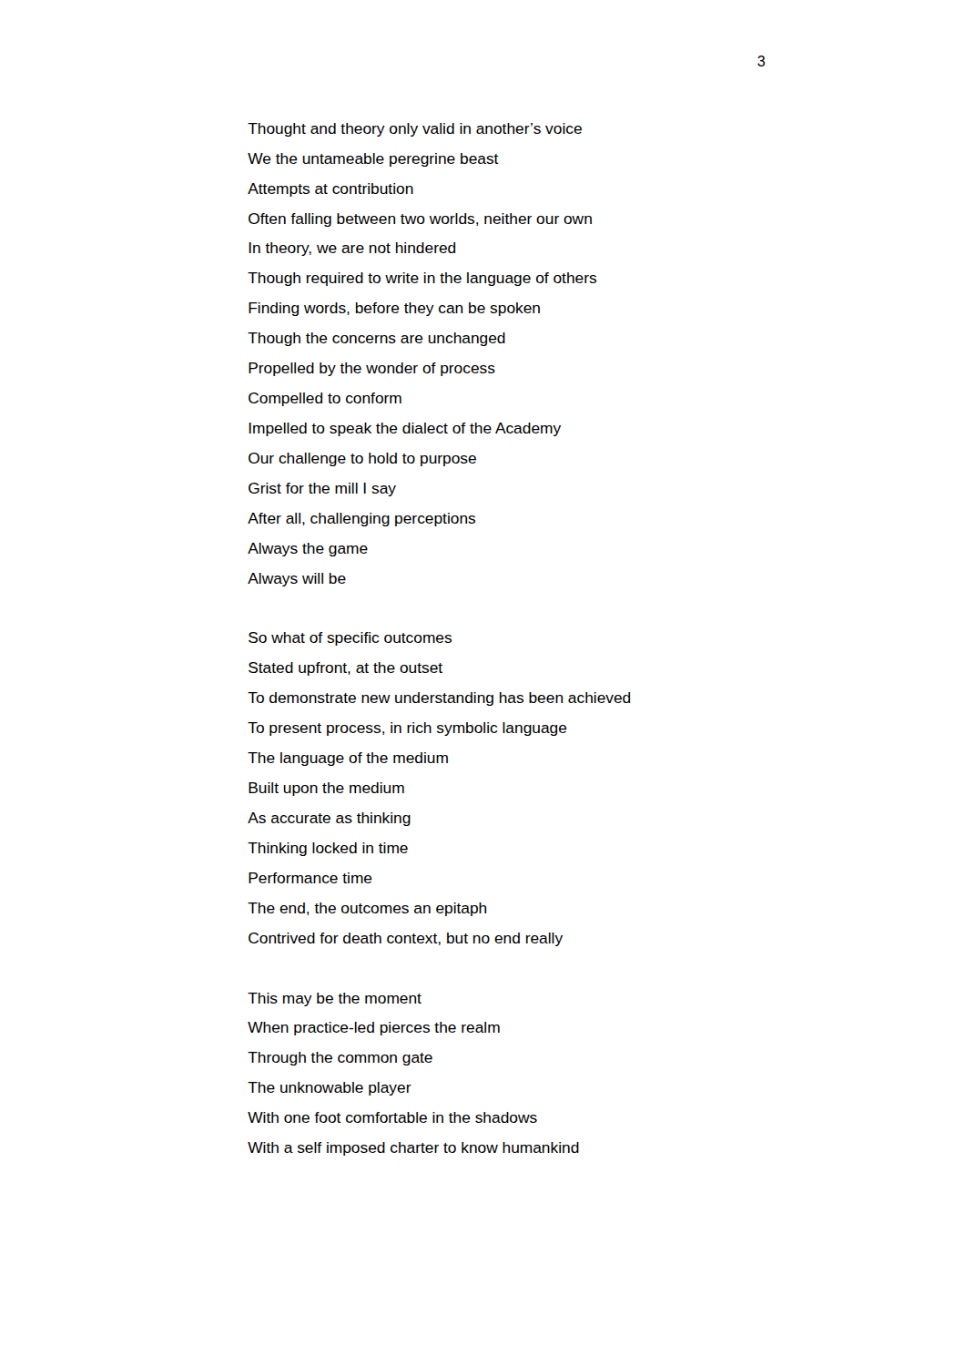3
Thought and theory only valid in another’s voice
We the untameable peregrine beast
Attempts at contribution
Often falling between two worlds, neither our own
In theory, we are not hindered
Though required to write in the language of others
Finding words, before they can be spoken
Though the concerns are unchanged
Propelled by the wonder of process
Compelled to conform
Impelled to speak the dialect of the Academy
Our challenge to hold to purpose
Grist for the mill I say
After all, challenging perceptions
Always the game
Always will be
So what of specific outcomes
Stated upfront, at the outset
To demonstrate new understanding has been achieved
To present process, in rich symbolic language
The language of the medium
Built upon the medium
As accurate as thinking
Thinking locked in time
Performance time
The end, the outcomes an epitaph
Contrived for death context, but no end really
This may be the moment
When practice-led pierces the realm
Through the common gate
The unknowable player
With one foot comfortable in the shadows
With a self imposed charter to know humankind